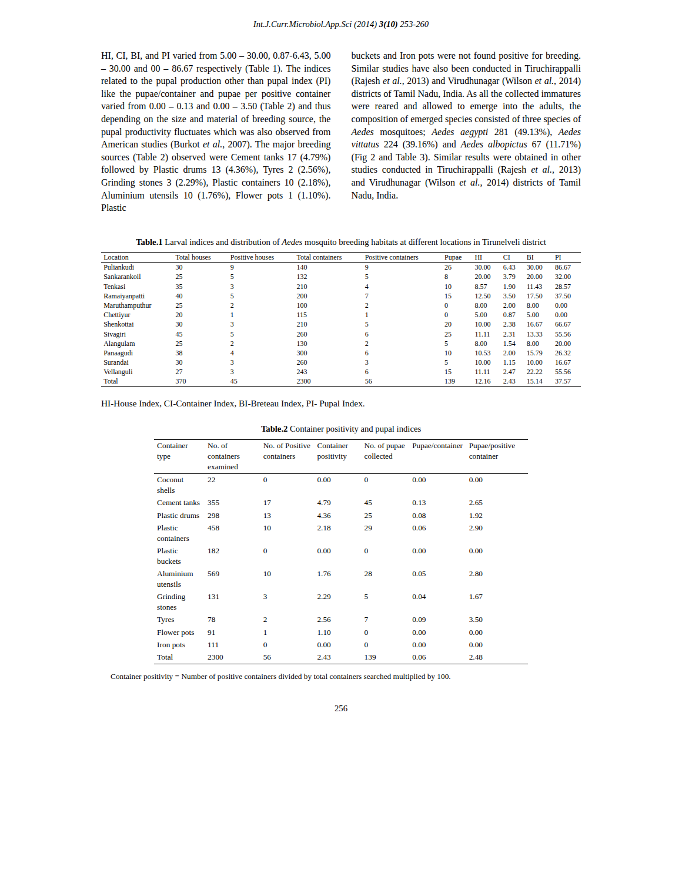Int.J.Curr.Microbiol.App.Sci (2014) 3(10) 253-260
HI, CI, BI, and PI varied from 5.00 – 30.00, 0.87-6.43, 5.00 – 30.00 and 00 – 86.67 respectively (Table 1). The indices related to the pupal production other than pupal index (PI) like the pupae/container and pupae per positive container varied from 0.00 – 0.13 and 0.00 – 3.50 (Table 2) and thus depending on the size and material of breeding source, the pupal productivity fluctuates which was also observed from American studies (Burkot et al., 2007). The major breeding sources (Table 2) observed were Cement tanks 17 (4.79%) followed by Plastic drums 13 (4.36%), Tyres 2 (2.56%), Grinding stones 3 (2.29%), Plastic containers 10 (2.18%), Aluminium utensils 10 (1.76%), Flower pots 1 (1.10%). Plastic
buckets and Iron pots were not found positive for breeding. Similar studies have also been conducted in Tiruchirappalli (Rajesh et al., 2013) and Virudhunagar (Wilson et al., 2014) districts of Tamil Nadu, India. As all the collected immatures were reared and allowed to emerge into the adults, the composition of emerged species consisted of three species of Aedes mosquitoes; Aedes aegypti 281 (49.13%), Aedes vittatus 224 (39.16%) and Aedes albopictus 67 (11.71%) (Fig 2 and Table 3). Similar results were obtained in other studies conducted in Tiruchirappalli (Rajesh et al., 2013) and Virudhunagar (Wilson et al., 2014) districts of Tamil Nadu, India.
Table.1 Larval indices and distribution of Aedes mosquito breeding habitats at different locations in Tirunelveli district
| Location | Total houses | Positive houses | Total containers | Positive containers | Pupae | HI | CI | BI | PI |
| --- | --- | --- | --- | --- | --- | --- | --- | --- | --- |
| Puliankudi | 30 | 9 | 140 | 9 | 26 | 30.00 | 6.43 | 30.00 | 86.67 |
| Sankarankoil | 25 | 5 | 132 | 5 | 8 | 20.00 | 3.79 | 20.00 | 32.00 |
| Tenkasi | 35 | 3 | 210 | 4 | 10 | 8.57 | 1.90 | 11.43 | 28.57 |
| Ramaiyanpatti | 40 | 5 | 200 | 7 | 15 | 12.50 | 3.50 | 17.50 | 37.50 |
| Maruthamputhur | 25 | 2 | 100 | 2 | 0 | 8.00 | 2.00 | 8.00 | 0.00 |
| Chettiyur | 20 | 1 | 115 | 1 | 0 | 5.00 | 0.87 | 5.00 | 0.00 |
| Shenkottai | 30 | 3 | 210 | 5 | 20 | 10.00 | 2.38 | 16.67 | 66.67 |
| Sivagiri | 45 | 5 | 260 | 6 | 25 | 11.11 | 2.31 | 13.33 | 55.56 |
| Alangulam | 25 | 2 | 130 | 2 | 5 | 8.00 | 1.54 | 8.00 | 20.00 |
| Panaagudi | 38 | 4 | 300 | 6 | 10 | 10.53 | 2.00 | 15.79 | 26.32 |
| Surandai | 30 | 3 | 260 | 3 | 5 | 10.00 | 1.15 | 10.00 | 16.67 |
| Vellanguli | 27 | 3 | 243 | 6 | 15 | 11.11 | 2.47 | 22.22 | 55.56 |
| Total | 370 | 45 | 2300 | 56 | 139 | 12.16 | 2.43 | 15.14 | 37.57 |
HI-House Index, CI-Container Index, BI-Breteau Index, PI- Pupal Index.
Table.2 Container positivity and pupal indices
| Container type | No. of containers examined | No. of Positive containers | Container positivity | No. of pupae collected | Pupae/container | Pupae/positive container |
| --- | --- | --- | --- | --- | --- | --- |
| Coconut shells | 22 | 0 | 0.00 | 0 | 0.00 | 0.00 |
| Cement tanks | 355 | 17 | 4.79 | 45 | 0.13 | 2.65 |
| Plastic drums | 298 | 13 | 4.36 | 25 | 0.08 | 1.92 |
| Plastic containers | 458 | 10 | 2.18 | 29 | 0.06 | 2.90 |
| Plastic buckets | 182 | 0 | 0.00 | 0 | 0.00 | 0.00 |
| Aluminium utensils | 569 | 10 | 1.76 | 28 | 0.05 | 2.80 |
| Grinding stones | 131 | 3 | 2.29 | 5 | 0.04 | 1.67 |
| Tyres | 78 | 2 | 2.56 | 7 | 0.09 | 3.50 |
| Flower pots | 91 | 1 | 1.10 | 0 | 0.00 | 0.00 |
| Iron pots | 111 | 0 | 0.00 | 0 | 0.00 | 0.00 |
| Total | 2300 | 56 | 2.43 | 139 | 0.06 | 2.48 |
Container positivity = Number of positive containers divided by total containers searched multiplied by 100.
256